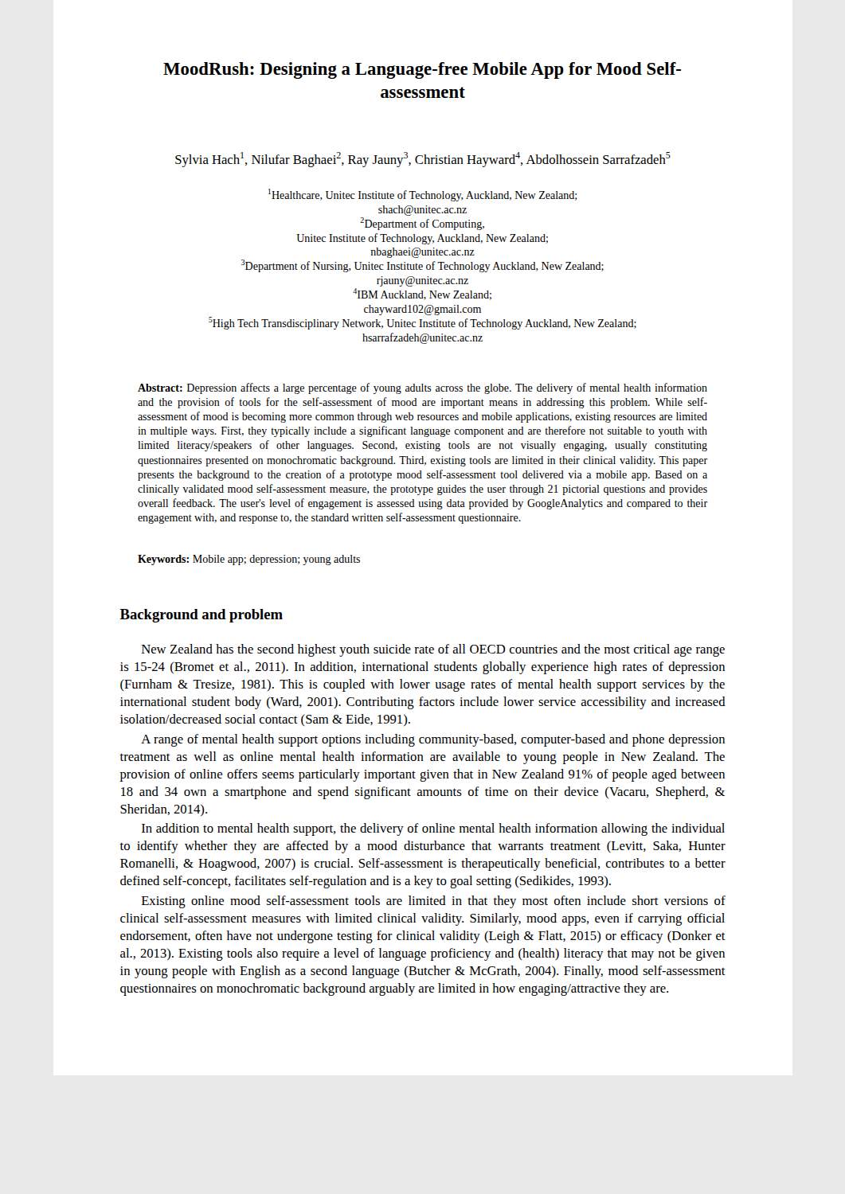MoodRush: Designing a Language-free Mobile App for Mood Self-
assessment
Sylvia Hach1, Nilufar Baghaei2, Ray Jauny3, Christian Hayward4, Abdolhossein Sarrafzadeh5
1Healthcare, Unitec Institute of Technology, Auckland, New Zealand;
shach@unitec.ac.nz
2Department of Computing,
Unitec Institute of Technology, Auckland, New Zealand;
nbaghaei@unitec.ac.nz
3Department of Nursing, Unitec Institute of Technology Auckland, New Zealand;
rjauny@unitec.ac.nz
4IBM Auckland, New Zealand;
chayward102@gmail.com
5High Tech Transdisciplinary Network, Unitec Institute of Technology Auckland, New Zealand;
hsarrafzadeh@unitec.ac.nz
Abstract: Depression affects a large percentage of young adults across the globe. The delivery of mental health information and the provision of tools for the self-assessment of mood are important means in addressing this problem. While self-assessment of mood is becoming more common through web resources and mobile applications, existing resources are limited in multiple ways. First, they typically include a significant language component and are therefore not suitable to youth with limited literacy/speakers of other languages. Second, existing tools are not visually engaging, usually constituting questionnaires presented on monochromatic background. Third, existing tools are limited in their clinical validity. This paper presents the background to the creation of a prototype mood self-assessment tool delivered via a mobile app. Based on a clinically validated mood self-assessment measure, the prototype guides the user through 21 pictorial questions and provides overall feedback. The user's level of engagement is assessed using data provided by GoogleAnalytics and compared to their engagement with, and response to, the standard written self-assessment questionnaire.
Keywords: Mobile app; depression; young adults
Background and problem
New Zealand has the second highest youth suicide rate of all OECD countries and the most critical age range is 15-24 (Bromet et al., 2011). In addition, international students globally experience high rates of depression (Furnham & Tresize, 1981). This is coupled with lower usage rates of mental health support services by the international student body (Ward, 2001). Contributing factors include lower service accessibility and increased isolation/decreased social contact (Sam & Eide, 1991).
A range of mental health support options including community-based, computer-based and phone depression treatment as well as online mental health information are available to young people in New Zealand. The provision of online offers seems particularly important given that in New Zealand 91% of people aged between 18 and 34 own a smartphone and spend significant amounts of time on their device (Vacaru, Shepherd, & Sheridan, 2014).
In addition to mental health support, the delivery of online mental health information allowing the individual to identify whether they are affected by a mood disturbance that warrants treatment (Levitt, Saka, Hunter Romanelli, & Hoagwood, 2007) is crucial. Self-assessment is therapeutically beneficial, contributes to a better defined self-concept, facilitates self-regulation and is a key to goal setting (Sedikides, 1993).
Existing online mood self-assessment tools are limited in that they most often include short versions of clinical self-assessment measures with limited clinical validity. Similarly, mood apps, even if carrying official endorsement, often have not undergone testing for clinical validity (Leigh & Flatt, 2015) or efficacy (Donker et al., 2013). Existing tools also require a level of language proficiency and (health) literacy that may not be given in young people with English as a second language (Butcher & McGrath, 2004). Finally, mood self-assessment questionnaires on monochromatic background arguably are limited in how engaging/attractive they are.